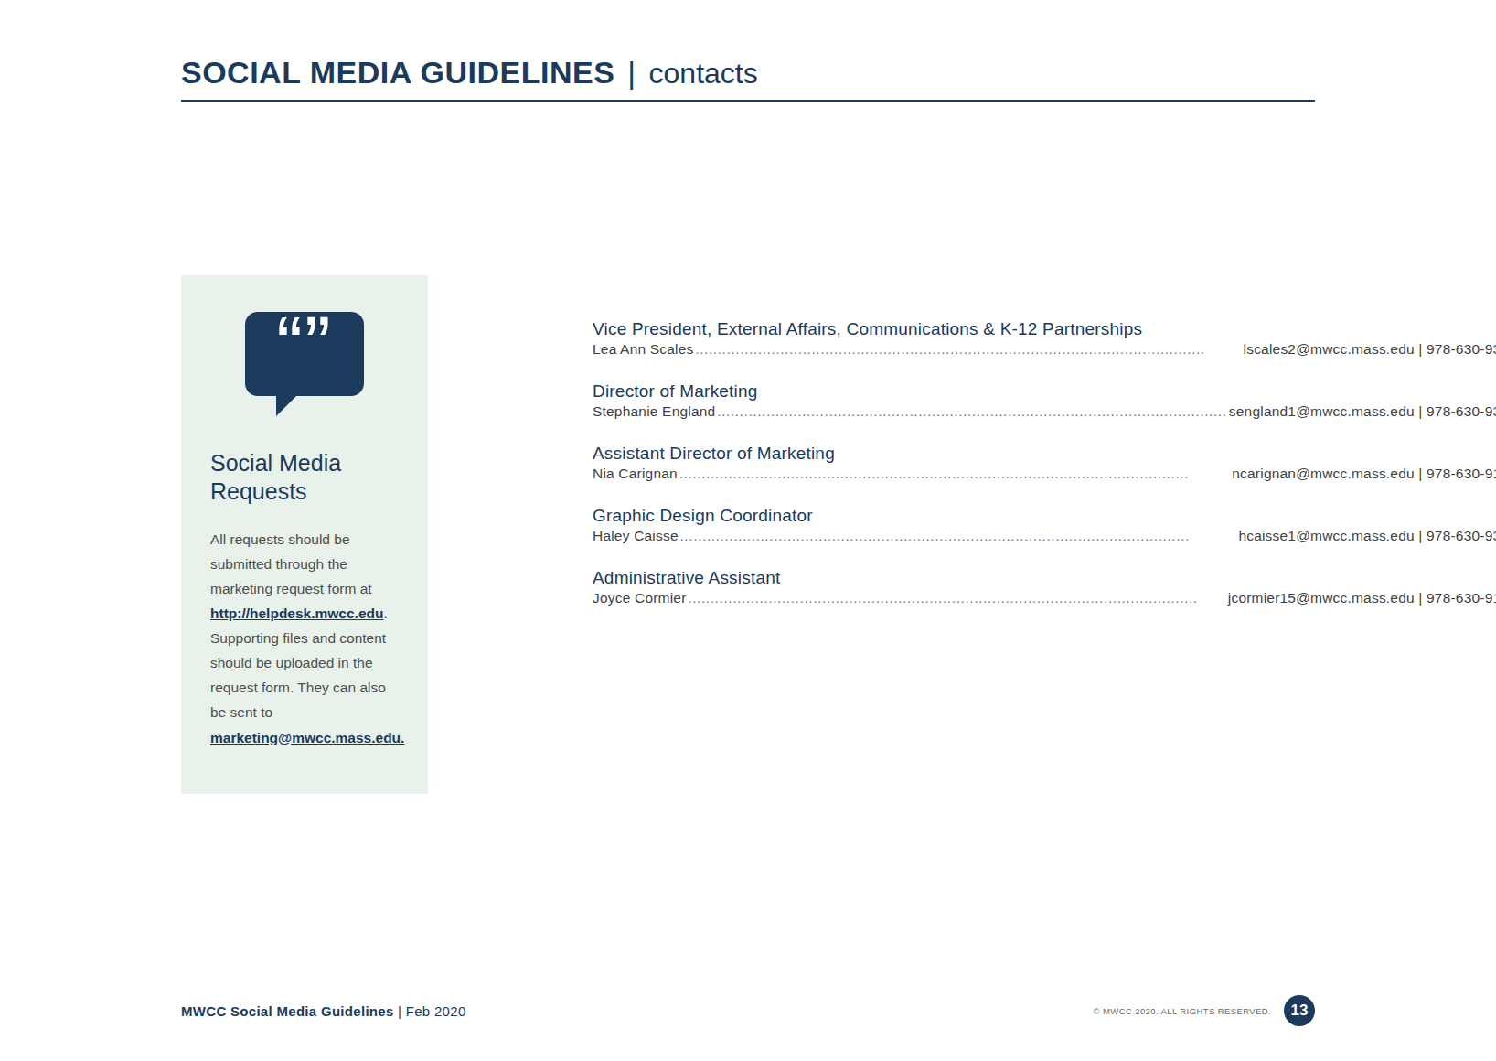SOCIAL MEDIA GUIDELINES | contacts
“”
Social Media
Requests
All requests should be submitted through the marketing request form at http://helpdesk.mwcc.edu. Supporting files and content should be uploaded in the request form. They can also be sent to marketing@mwcc.mass.edu.
Vice President, External Affairs, Communications & K-12 Partnerships
Lea Ann Scales .................................................................................................................. lscales2@mwcc.mass.edu | 978-630-9320
Director of Marketing
Stephanie England .................................................................................................................. sengland1@mwcc.mass.edu | 978-630-9300
Assistant Director of Marketing
Nia Carignan .................................................................................................................. ncarignan@mwcc.mass.edu | 978-630-9158
Graphic Design Coordinator
Haley Caisse .................................................................................................................. hcaisse1@mwcc.mass.edu | 978-630-9392
Administrative Assistant
Joyce Cormier .................................................................................................................. jcormier15@mwcc.mass.edu | 978-630-9122
MWCC Social Media Guidelines | Feb 2020
© MWCC 2020. All rights reserved. 13